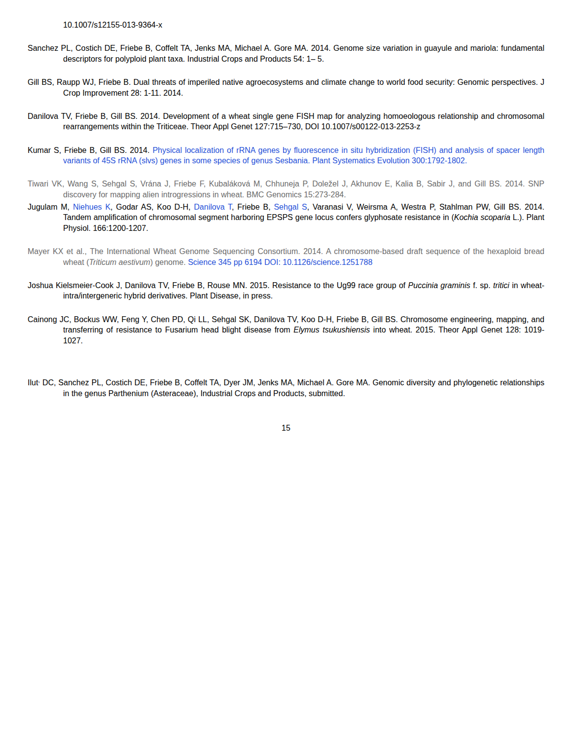10.1007/s12155-013-9364-x
Sanchez PL, Costich DE, Friebe B, Coffelt TA, Jenks MA, Michael A. Gore MA. 2014. Genome size variation in guayule and mariola: fundamental descriptors for polyploid plant taxa. Industrial Crops and Products 54: 1– 5.
Gill BS, Raupp WJ, Friebe B. Dual threats of imperiled native agroecosystems and climate change to world food security: Genomic perspectives. J Crop Improvement 28: 1-11. 2014.
Danilova TV, Friebe B, Gill BS. 2014. Development of a wheat single gene FISH map for analyzing homoeologous relationship and chromosomal rearrangements within the Triticeae. Theor Appl Genet 127:715–730, DOI 10.1007/s00122-013-2253-z
Kumar S, Friebe B, Gill BS. 2014. Physical localization of rRNA genes by fluorescence in situ hybridization (FISH) and analysis of spacer length variants of 45S rRNA (slvs) genes in some species of genus Sesbania. Plant Systematics Evolution 300:1792-1802.
Tiwari VK, Wang S, Sehgal S, Vrána J, Friebe F, Kubaláková M, Chhuneja P, Doležel J, Akhunov E, Kalia B, Sabir J, and Gill BS. 2014. SNP discovery for mapping alien introgressions in wheat. BMC Genomics 15:273-284.
Jugulam M, Niehues K, Godar AS, Koo D-H, Danilova T, Friebe B, Sehgal S, Varanasi V, Weirsma A, Westra P, Stahlman PW, Gill BS. 2014. Tandem amplification of chromosomal segment harboring EPSPS gene locus confers glyphosate resistance in (Kochia scoparia L.). Plant Physiol. 166:1200-1207.
Mayer KX et al., The International Wheat Genome Sequencing Consortium. 2014. A chromosome-based draft sequence of the hexaploid bread wheat (Triticum aestivum) genome. Science 345 pp 6194 DOI: 10.1126/science.1251788
Joshua Kielsmeier-Cook J, Danilova TV, Friebe B, Rouse MN. 2015. Resistance to the Ug99 race group of Puccinia graminis f. sp. tritici in wheat-intra/intergeneric hybrid derivatives. Plant Disease, in press.
Cainong JC, Bockus WW, Feng Y, Chen PD, Qi LL, Sehgal SK, Danilova TV, Koo D-H, Friebe B, Gill BS. Chromosome engineering, mapping, and transferring of resistance to Fusarium head blight disease from Elymus tsukushiensis into wheat. 2015. Theor Appl Genet 128: 1019-1027.
Ilut, DC, Sanchez PL, Costich DE, Friebe B, Coffelt TA, Dyer JM, Jenks MA, Michael A. Gore MA. Genomic diversity and phylogenetic relationships in the genus Parthenium (Asteraceae), Industrial Crops and Products, submitted.
15